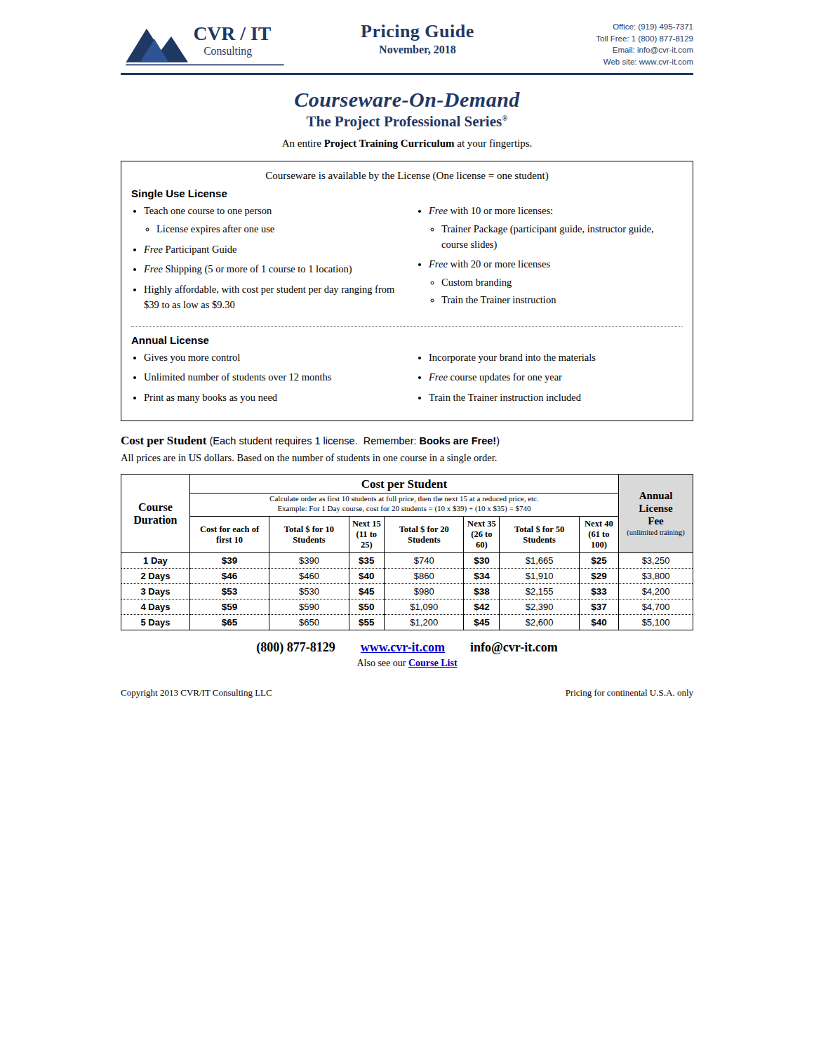CVR / IT Consulting
Pricing Guide
November, 2018
Office: (919) 495-7371
Toll Free: 1 (800) 877-8129
Email: info@cvr-it.com
Web site: www.cvr-it.com
Courseware-On-Demand
The Project Professional Series®
An entire Project Training Curriculum at your fingertips.
Courseware is available by the License (One license = one student)
Single Use License
Teach one course to one person
License expires after one use
Free Participant Guide
Free Shipping (5 or more of 1 course to 1 location)
Highly affordable, with cost per student per day ranging from $39 to as low as $9.30
Free with 10 or more licenses:
Trainer Package (participant guide, instructor guide, course slides)
Free with 20 or more licenses
Custom branding
Train the Trainer instruction
Annual License
Gives you more control
Unlimited number of students over 12 months
Print as many books as you need
Incorporate your brand into the materials
Free course updates for one year
Train the Trainer instruction included
Cost per Student (Each student requires 1 license. Remember: Books are Free!)
All prices are in US dollars. Based on the number of students in one course in a single order.
| Course Duration | Cost per Student | Annual License Fee (unlimited training) |
| --- | --- | --- |
| Calculate order as first 10 students at full price, then the next 15 at a reduced price, etc. Example: For 1 Day course, cost for 20 students = (10 x $39) + (10 x $35) = $740 |
| Cost for each of first 10 | Total $ for 10 Students | Next 15 (11 to 25) | Total $ for 20 Students | Next 35 (26 to 60) | Total $ for 50 Students | Next 40 (61 to 100) |
| 1 Day | $39 | $390 | $35 | $740 | $30 | $1,665 | $25 | $3,250 |
| 2 Days | $46 | $460 | $40 | $860 | $34 | $1,910 | $29 | $3,800 |
| 3 Days | $53 | $530 | $45 | $980 | $38 | $2,155 | $33 | $4,200 |
| 4 Days | $59 | $590 | $50 | $1,090 | $42 | $2,390 | $37 | $4,700 |
| 5 Days | $65 | $650 | $55 | $1,200 | $45 | $2,600 | $40 | $5,100 |
(800) 877-8129 www.cvr-it.com info@cvr-it.com
Also see our Course List
Copyright 2013 CVR/IT Consulting LLC
Pricing for continental U.S.A. only